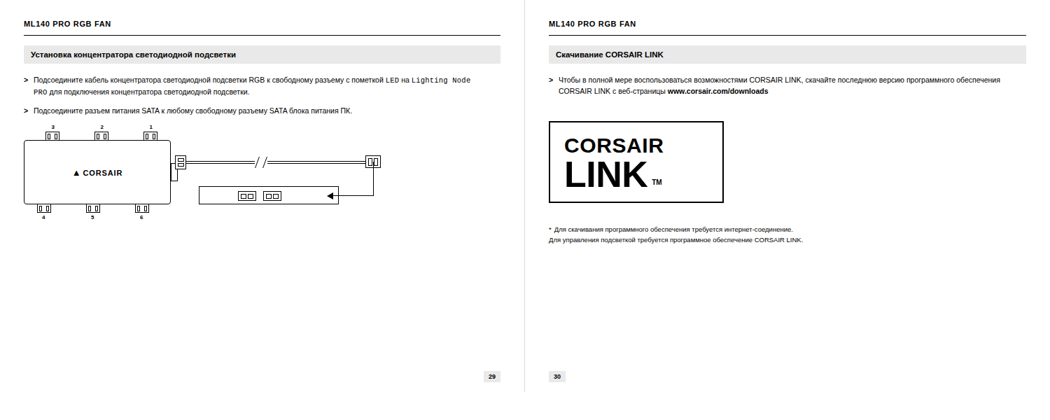ML140 PRO RGB FAN
Установка концентратора светодиодной подсветки
Подсоедините кабель концентратора светодиодной подсветки RGB к свободному разъему с пометкой LED на Lighting Node PRO для подключения концентратора светодиодной подсветки.
Подсоедините разъем питания SATA к любому свободному разъему SATA блока питания ПК.
1 2 3 ▲CORSAIR 4 5 6
29
ML140 PRO RGB FAN
Скачивание CORSAIR LINK
Чтобы в полной мере воспользоваться возможностями CORSAIR LINK, скачайте последнюю версию программного обеспечения CORSAIR LINK с веб-страницы www.corsair.com/downloads
CORSAIR
LINKTM
*Для скачивания программного обеспечения требуется интернет-соединение.
Для управления подсветкой требуется программное обеспечение CORSAIR LINK.
30